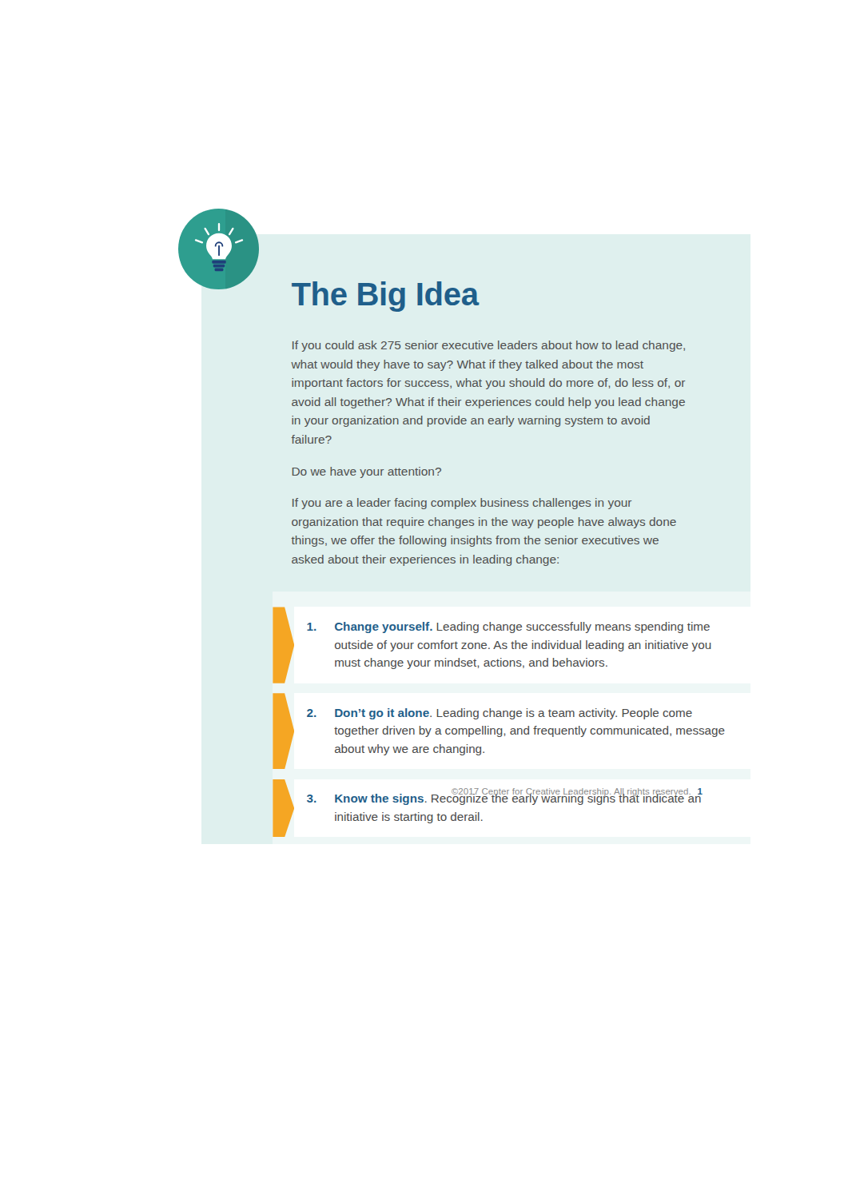The Big Idea
If you could ask 275 senior executive leaders about how to lead change, what would they have to say? What if they talked about the most important factors for success, what you should do more of, do less of, or avoid all together? What if their experiences could help you lead change in your organization and provide an early warning system to avoid failure?
Do we have your attention?
If you are a leader facing complex business challenges in your organization that require changes in the way people have always done things, we offer the following insights from the senior executives we asked about their experiences in leading change:
1. Change yourself. Leading change successfully means spending time outside of your comfort zone. As the individual leading an initiative you must change your mindset, actions, and behaviors.
2. Don’t go it alone. Leading change is a team activity. People come together driven by a compelling, and frequently communicated, message about why we are changing.
3. Know the signs. Recognize the early warning signs that indicate an initiative is starting to derail.
©2017 Center for Creative Leadership. All rights reserved.1